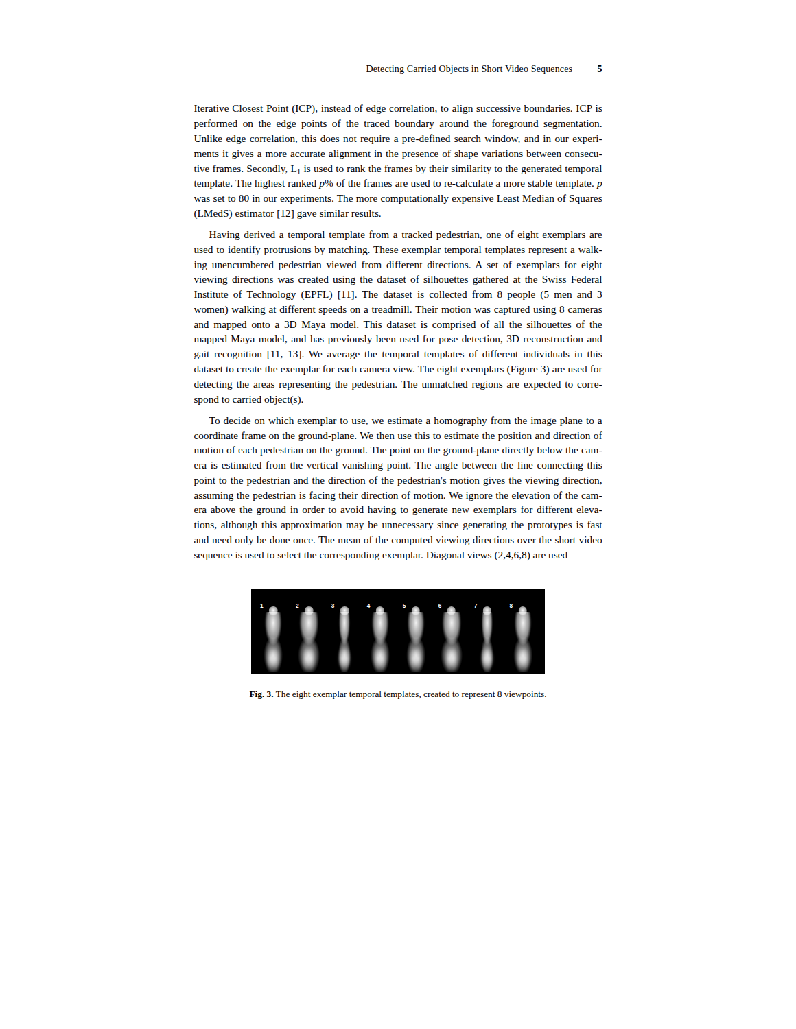Detecting Carried Objects in Short Video Sequences 5
Iterative Closest Point (ICP), instead of edge correlation, to align successive boundaries. ICP is performed on the edge points of the traced boundary around the foreground segmentation. Unlike edge correlation, this does not require a pre-defined search window, and in our experiments it gives a more accurate alignment in the presence of shape variations between consecutive frames. Secondly, L1 is used to rank the frames by their similarity to the generated temporal template. The highest ranked p% of the frames are used to re-calculate a more stable template. p was set to 80 in our experiments. The more computationally expensive Least Median of Squares (LMedS) estimator [12] gave similar results.
Having derived a temporal template from a tracked pedestrian, one of eight exemplars are used to identify protrusions by matching. These exemplar temporal templates represent a walking unencumbered pedestrian viewed from different directions. A set of exemplars for eight viewing directions was created using the dataset of silhouettes gathered at the Swiss Federal Institute of Technology (EPFL) [11]. The dataset is collected from 8 people (5 men and 3 women) walking at different speeds on a treadmill. Their motion was captured using 8 cameras and mapped onto a 3D Maya model. This dataset is comprised of all the silhouettes of the mapped Maya model, and has previously been used for pose detection, 3D reconstruction and gait recognition [11, 13]. We average the temporal templates of different individuals in this dataset to create the exemplar for each camera view. The eight exemplars (Figure 3) are used for detecting the areas representing the pedestrian. The unmatched regions are expected to correspond to carried object(s).
To decide on which exemplar to use, we estimate a homography from the image plane to a coordinate frame on the ground-plane. We then use this to estimate the position and direction of motion of each pedestrian on the ground. The point on the ground-plane directly below the camera is estimated from the vertical vanishing point. The angle between the line connecting this point to the pedestrian and the direction of the pedestrian's motion gives the viewing direction, assuming the pedestrian is facing their direction of motion. We ignore the elevation of the camera above the ground in order to avoid having to generate new exemplars for different elevations, although this approximation may be unnecessary since generating the prototypes is fast and need only be done once. The mean of the computed viewing directions over the short video sequence is used to select the corresponding exemplar. Diagonal views (2,4,6,8) are used
1
2
3
4
5
6
7
8
Fig. 3. The eight exemplar temporal templates, created to represent 8 viewpoints.